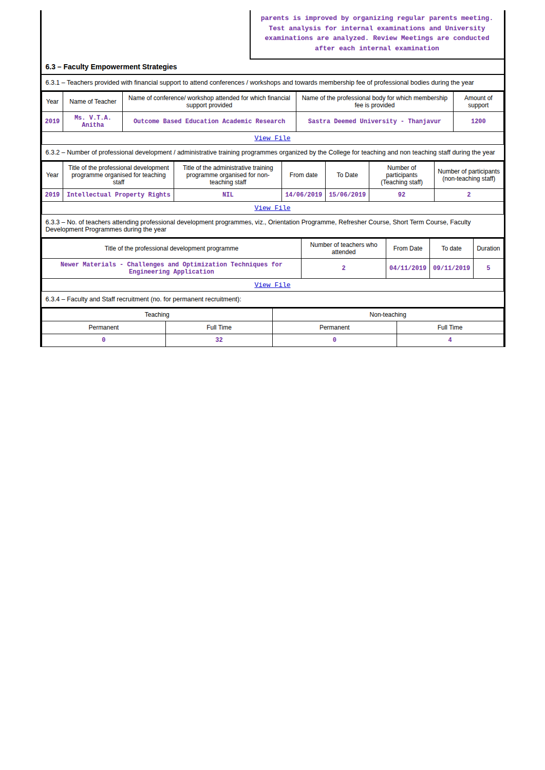parents is improved by organizing regular parents meeting. Test analysis for internal examinations and University examinations are analyzed. Review Meetings are conducted after each internal examination
6.3 – Faculty Empowerment Strategies
6.3.1 – Teachers provided with financial support to attend conferences / workshops and towards membership fee of professional bodies during the year
| Year | Name of Teacher | Name of conference/ workshop attended for which financial support provided | Name of the professional body for which membership fee is provided | Amount of support |
| --- | --- | --- | --- | --- |
| 2019 | Ms. V.T.A. Anitha | Outcome Based Education Academic Research | Sastra Deemed University - Thanjavur | 1200 |
View File
6.3.2 – Number of professional development / administrative training programmes organized by the College for teaching and non teaching staff during the year
| Year | Title of the professional development programme organised for teaching staff | Title of the administrative training programme organised for non-teaching staff | From date | To Date | Number of participants (Teaching staff) | Number of participants (non-teaching staff) |
| --- | --- | --- | --- | --- | --- | --- |
| 2019 | Intellectual Property Rights | NIL | 14/06/2019 | 15/06/2019 | 92 | 2 |
View File
6.3.3 – No. of teachers attending professional development programmes, viz., Orientation Programme, Refresher Course, Short Term Course, Faculty Development Programmes during the year
| Title of the professional development programme | Number of teachers who attended | From Date | To date | Duration |
| --- | --- | --- | --- | --- |
| Newer Materials - Challenges and Optimization Techniques for Engineering Application | 2 | 04/11/2019 | 09/11/2019 | 5 |
View File
6.3.4 – Faculty and Staff recruitment (no. for permanent recruitment):
| Teaching | Non-teaching |
| --- | --- |
| Permanent | Full Time | Permanent | Full Time |
| 0 | 32 | 0 | 4 |